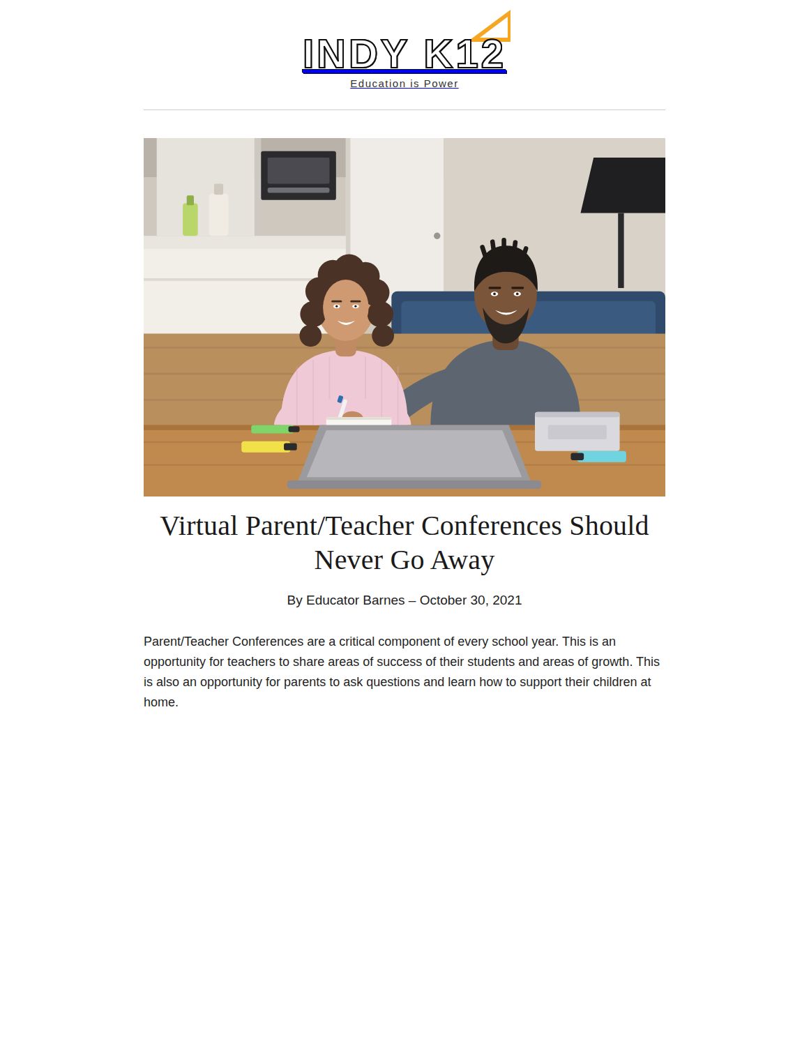Indy K12 Education is Power
Virtual Parent/Teacher Conferences Should Never Go Away
By Educator Barnes – October 30, 2021
Parent/Teacher Conferences are a critical component of every school year. This is an opportunity for teachers to share areas of success of their students and areas of growth. This is also an opportunity for parents to ask questions and learn how to support their children at home.